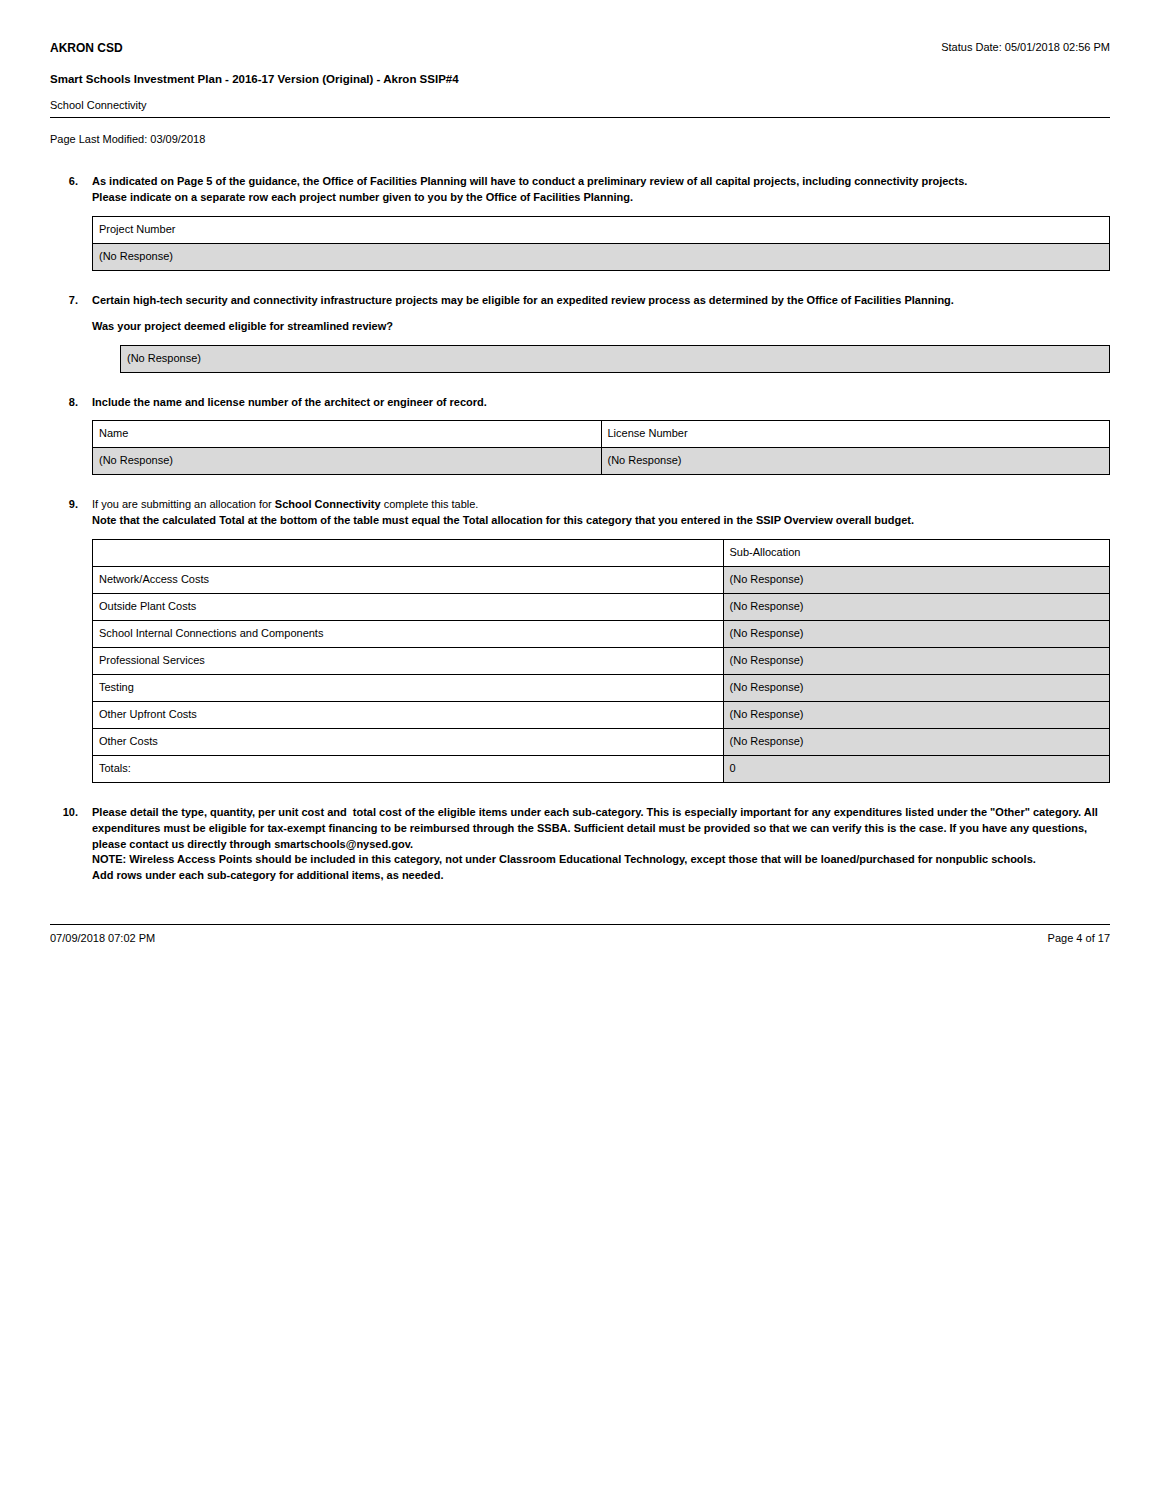AKRON CSD
Status Date: 05/01/2018 02:56 PM
Smart Schools Investment Plan - 2016-17 Version (Original) - Akron SSIP#4
School Connectivity
Page Last Modified: 03/09/2018
6.
As indicated on Page 5 of the guidance, the Office of Facilities Planning will have to conduct a preliminary review of all capital projects, including connectivity projects.
Please indicate on a separate row each project number given to you by the Office of Facilities Planning.
| Project Number |
| --- |
| (No Response) |
7.
Certain high-tech security and connectivity infrastructure projects may be eligible for an expedited review process as determined by the Office of Facilities Planning.
Was your project deemed eligible for streamlined review?
(No Response)
8.
Include the name and license number of the architect or engineer of record.
| Name | License Number |
| --- | --- |
| (No Response) | (No Response) |
9.
If you are submitting an allocation for School Connectivity complete this table.
Note that the calculated Total at the bottom of the table must equal the Total allocation for this category that you entered in the SSIP Overview overall budget.
| | Sub-Allocation |
| --- | --- |
| Network/Access Costs | (No Response) |
| Outside Plant Costs | (No Response) |
| School Internal Connections and Components | (No Response) |
| Professional Services | (No Response) |
| Testing | (No Response) |
| Other Upfront Costs | (No Response) |
| Other Costs | (No Response) |
| Totals: | 0 |
10.
Please detail the type, quantity, per unit cost and total cost of the eligible items under each sub-category. This is especially important for any expenditures listed under the "Other" category. All expenditures must be eligible for tax-exempt financing to be reimbursed through the SSBA. Sufficient detail must be provided so that we can verify this is the case. If you have any questions, please contact us directly through smartschools@nysed.gov.
NOTE: Wireless Access Points should be included in this category, not under Classroom Educational Technology, except those that will be loaned/purchased for nonpublic schools.
Add rows under each sub-category for additional items, as needed.
07/09/2018 07:02 PM
Page 4 of 17